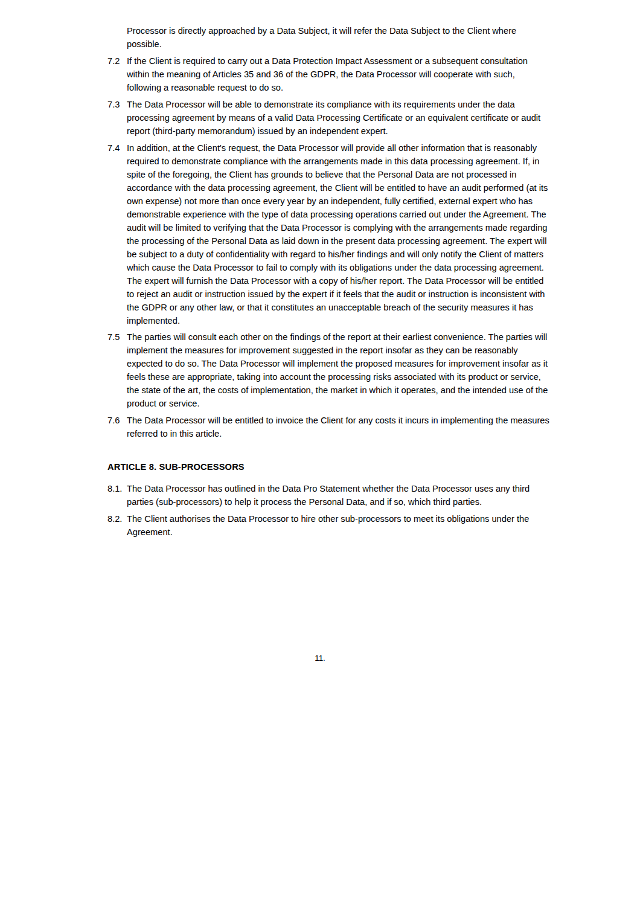Processor is directly approached by a Data Subject, it will refer the Data Subject to the Client where possible.
7.2
If the Client is required to carry out a Data Protection Impact Assessment or a subsequent consultation within the meaning of Articles 35 and 36 of the GDPR, the Data Processor will cooperate with such, following a reasonable request to do so.
7.3
The Data Processor will be able to demonstrate its compliance with its requirements under the data processing agreement by means of a valid Data Processing Certificate or an equivalent certificate or audit report (third-party memorandum) issued by an independent expert.
7.4
In addition, at the Client's request, the Data Processor will provide all other information that is reasonably required to demonstrate compliance with the arrangements made in this data processing agreement. If, in spite of the foregoing, the Client has grounds to believe that the Personal Data are not processed in accordance with the data processing agreement, the Client will be entitled to have an audit performed (at its own expense) not more than once every year by an independent, fully certified, external expert who has demonstrable experience with the type of data processing operations carried out under the Agreement. The audit will be limited to verifying that the Data Processor is complying with the arrangements made regarding the processing of the Personal Data as laid down in the present data processing agreement. The expert will be subject to a duty of confidentiality with regard to his/her findings and will only notify the Client of matters which cause the Data Processor to fail to comply with its obligations under the data processing agreement. The expert will furnish the Data Processor with a copy of his/her report. The Data Processor will be entitled to reject an audit or instruction issued by the expert if it feels that the audit or instruction is inconsistent with the GDPR or any other law, or that it constitutes an unacceptable breach of the security measures it has implemented.
7.5
The parties will consult each other on the findings of the report at their earliest convenience. The parties will implement the measures for improvement suggested in the report insofar as they can be reasonably expected to do so. The Data Processor will implement the proposed measures for improvement insofar as it feels these are appropriate, taking into account the processing risks associated with its product or service, the state of the art, the costs of implementation, the market in which it operates, and the intended use of the product or service.
7.6
The Data Processor will be entitled to invoice the Client for any costs it incurs in implementing the measures referred to in this article.
ARTICLE 8. SUB-PROCESSORS
8.1.
The Data Processor has outlined in the Data Pro Statement whether the Data Processor uses any third parties (sub-processors) to help it process the Personal Data, and if so, which third parties.
8.2.
The Client authorises the Data Processor to hire other sub-processors to meet its obligations under the Agreement.
11.